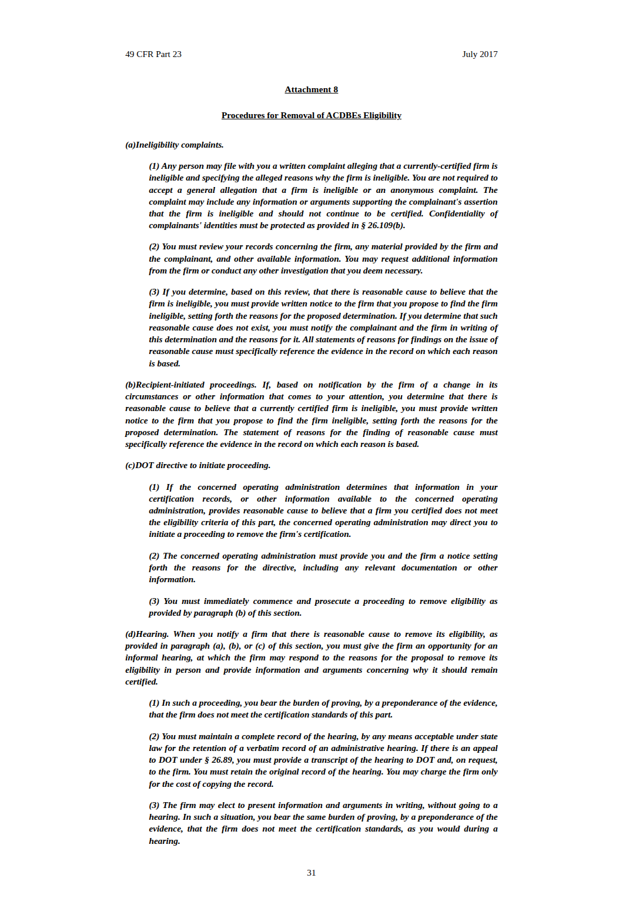49 CFR Part 23 July 2017
Attachment 8
Procedures for Removal of ACDBEs Eligibility
(a)Ineligibility complaints.
(1) Any person may file with you a written complaint alleging that a currently-certified firm is ineligible and specifying the alleged reasons why the firm is ineligible. You are not required to accept a general allegation that a firm is ineligible or an anonymous complaint. The complaint may include any information or arguments supporting the complainant's assertion that the firm is ineligible and should not continue to be certified. Confidentiality of complainants' identities must be protected as provided in § 26.109(b).
(2) You must review your records concerning the firm, any material provided by the firm and the complainant, and other available information. You may request additional information from the firm or conduct any other investigation that you deem necessary.
(3) If you determine, based on this review, that there is reasonable cause to believe that the firm is ineligible, you must provide written notice to the firm that you propose to find the firm ineligible, setting forth the reasons for the proposed determination. If you determine that such reasonable cause does not exist, you must notify the complainant and the firm in writing of this determination and the reasons for it. All statements of reasons for findings on the issue of reasonable cause must specifically reference the evidence in the record on which each reason is based.
(b)Recipient-initiated proceedings. If, based on notification by the firm of a change in its circumstances or other information that comes to your attention, you determine that there is reasonable cause to believe that a currently certified firm is ineligible, you must provide written notice to the firm that you propose to find the firm ineligible, setting forth the reasons for the proposed determination. The statement of reasons for the finding of reasonable cause must specifically reference the evidence in the record on which each reason is based.
(c)DOT directive to initiate proceeding.
(1) If the concerned operating administration determines that information in your certification records, or other information available to the concerned operating administration, provides reasonable cause to believe that a firm you certified does not meet the eligibility criteria of this part, the concerned operating administration may direct you to initiate a proceeding to remove the firm's certification.
(2) The concerned operating administration must provide you and the firm a notice setting forth the reasons for the directive, including any relevant documentation or other information.
(3) You must immediately commence and prosecute a proceeding to remove eligibility as provided by paragraph (b) of this section.
(d)Hearing. When you notify a firm that there is reasonable cause to remove its eligibility, as provided in paragraph (a), (b), or (c) of this section, you must give the firm an opportunity for an informal hearing, at which the firm may respond to the reasons for the proposal to remove its eligibility in person and provide information and arguments concerning why it should remain certified.
(1) In such a proceeding, you bear the burden of proving, by a preponderance of the evidence, that the firm does not meet the certification standards of this part.
(2) You must maintain a complete record of the hearing, by any means acceptable under state law for the retention of a verbatim record of an administrative hearing. If there is an appeal to DOT under § 26.89, you must provide a transcript of the hearing to DOT and, on request, to the firm. You must retain the original record of the hearing. You may charge the firm only for the cost of copying the record.
(3) The firm may elect to present information and arguments in writing, without going to a hearing. In such a situation, you bear the same burden of proving, by a preponderance of the evidence, that the firm does not meet the certification standards, as you would during a hearing.
31